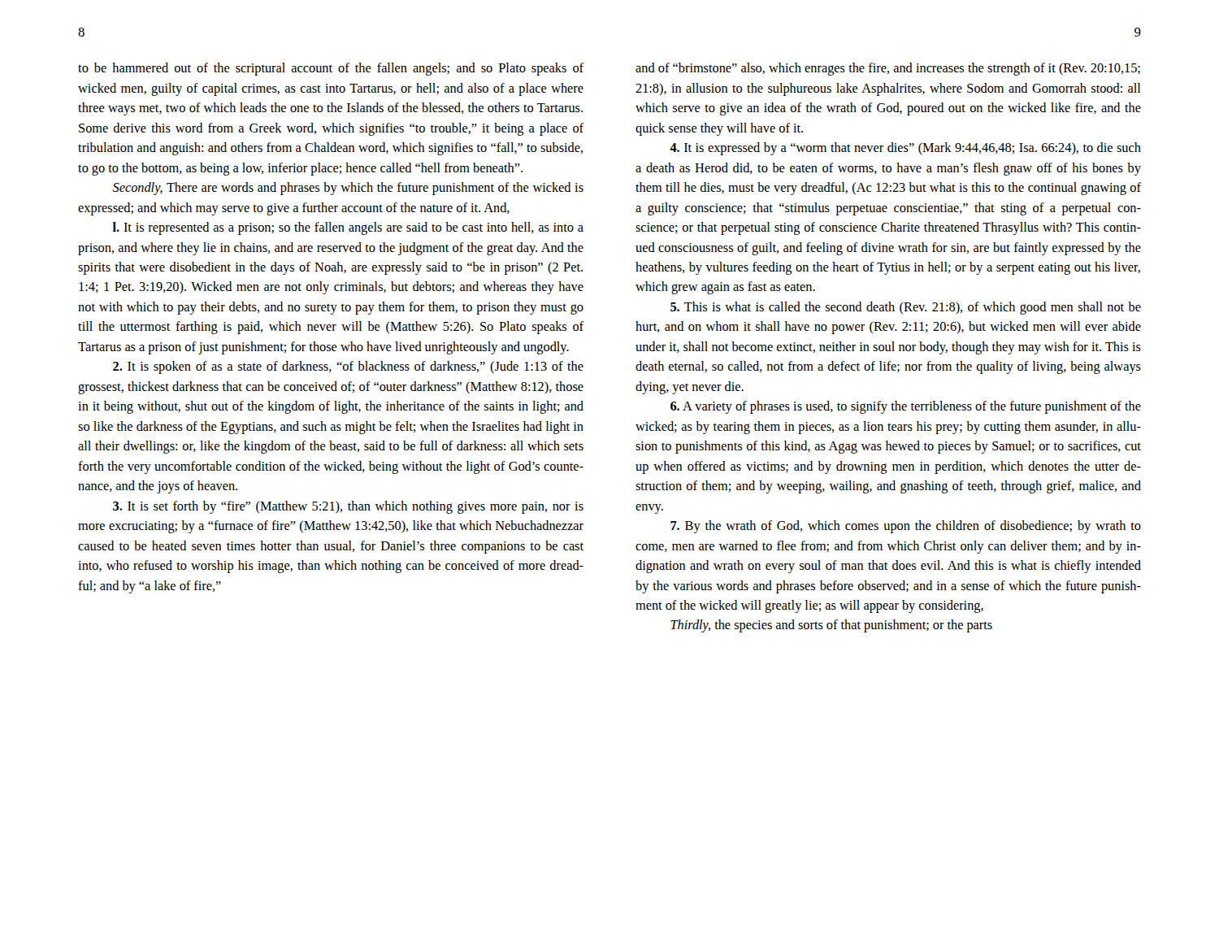8
to be hammered out of the scriptural account of the fallen angels; and so Plato speaks of wicked men, guilty of capital crimes, as cast into Tartarus, or hell; and also of a place where three ways met, two of which leads the one to the Islands of the blessed, the others to Tartarus. Some derive this word from a Greek word, which signifies “to trouble,” it being a place of tribulation and anguish: and others from a Chaldean word, which signifies to “fall,” to subside, to go to the bottom, as being a low, inferior place; hence called “hell from beneath”.
Secondly, There are words and phrases by which the future punishment of the wicked is expressed; and which may serve to give a further account of the nature of it. And,
l. It is represented as a prison; so the fallen angels are said to be cast into hell, as into a prison, and where they lie in chains, and are reserved to the judgment of the great day. And the spirits that were disobedient in the days of Noah, are expressly said to “be in prison” (2 Pet. 1:4; 1 Pet. 3:19,20). Wicked men are not only criminals, but debtors; and whereas they have not with which to pay their debts, and no surety to pay them for them, to prison they must go till the uttermost farthing is paid, which never will be (Matthew 5:26). So Plato speaks of Tartarus as a prison of just punishment; for those who have lived unrighteously and ungodly.
2. It is spoken of as a state of darkness, “of blackness of darkness,” (Jude 1:13 of the grossest, thickest darkness that can be conceived of; of “outer darkness” (Matthew 8:12), those in it being without, shut out of the kingdom of light, the inheritance of the saints in light; and so like the darkness of the Egyptians, and such as might be felt; when the Israelites had light in all their dwellings: or, like the kingdom of the beast, said to be full of darkness: all which sets forth the very uncomfortable condition of the wicked, being without the light of God’s countenance, and the joys of heaven.
3. It is set forth by “fire” (Matthew 5:21), than which nothing gives more pain, nor is more excruciating; by a “furnace of fire” (Matthew 13:42,50), like that which Nebuchadnezzar caused to be heated seven times hotter than usual, for Daniel’s three companions to be cast into, who refused to worship his image, than which nothing can be conceived of more dreadful; and by “a lake of fire,”
9
and of “brimstone” also, which enrages the fire, and increases the strength of it (Rev. 20:10,15; 21:8), in allusion to the sulphureous lake Asphalrites, where Sodom and Gomorrah stood: all which serve to give an idea of the wrath of God, poured out on the wicked like fire, and the quick sense they will have of it.
4. It is expressed by a “worm that never dies” (Mark 9:44,46,48; Isa. 66:24), to die such a death as Herod did, to be eaten of worms, to have a man’s flesh gnaw off of his bones by them till he dies, must be very dreadful, (Ac 12:23 but what is this to the continual gnawing of a guilty conscience; that “stimulus perpetuae conscientiae,” that sting of a perpetual conscience; or that perpetual sting of conscience Charite threatened Thrasyllus with? This continued consciousness of guilt, and feeling of divine wrath for sin, are but faintly expressed by the heathens, by vultures feeding on the heart of Tytius in hell; or by a serpent eating out his liver, which grew again as fast as eaten.
5. This is what is called the second death (Rev. 21:8), of which good men shall not be hurt, and on whom it shall have no power (Rev. 2:11; 20:6), but wicked men will ever abide under it, shall not become extinct, neither in soul nor body, though they may wish for it. This is death eternal, so called, not from a defect of life; nor from the quality of living, being always dying, yet never die.
6. A variety of phrases is used, to signify the terribleness of the future punishment of the wicked; as by tearing them in pieces, as a lion tears his prey; by cutting them asunder, in allusion to punishments of this kind, as Agag was hewed to pieces by Samuel; or to sacrifices, cut up when offered as victims; and by drowning men in perdition, which denotes the utter destruction of them; and by weeping, wailing, and gnashing of teeth, through grief, malice, and envy.
7. By the wrath of God, which comes upon the children of disobedience; by wrath to come, men are warned to flee from; and from which Christ only can deliver them; and by indignation and wrath on every soul of man that does evil. And this is what is chiefly intended by the various words and phrases before observed; and in a sense of which the future punishment of the wicked will greatly lie; as will appear by considering,
Thirdly, the species and sorts of that punishment; or the parts